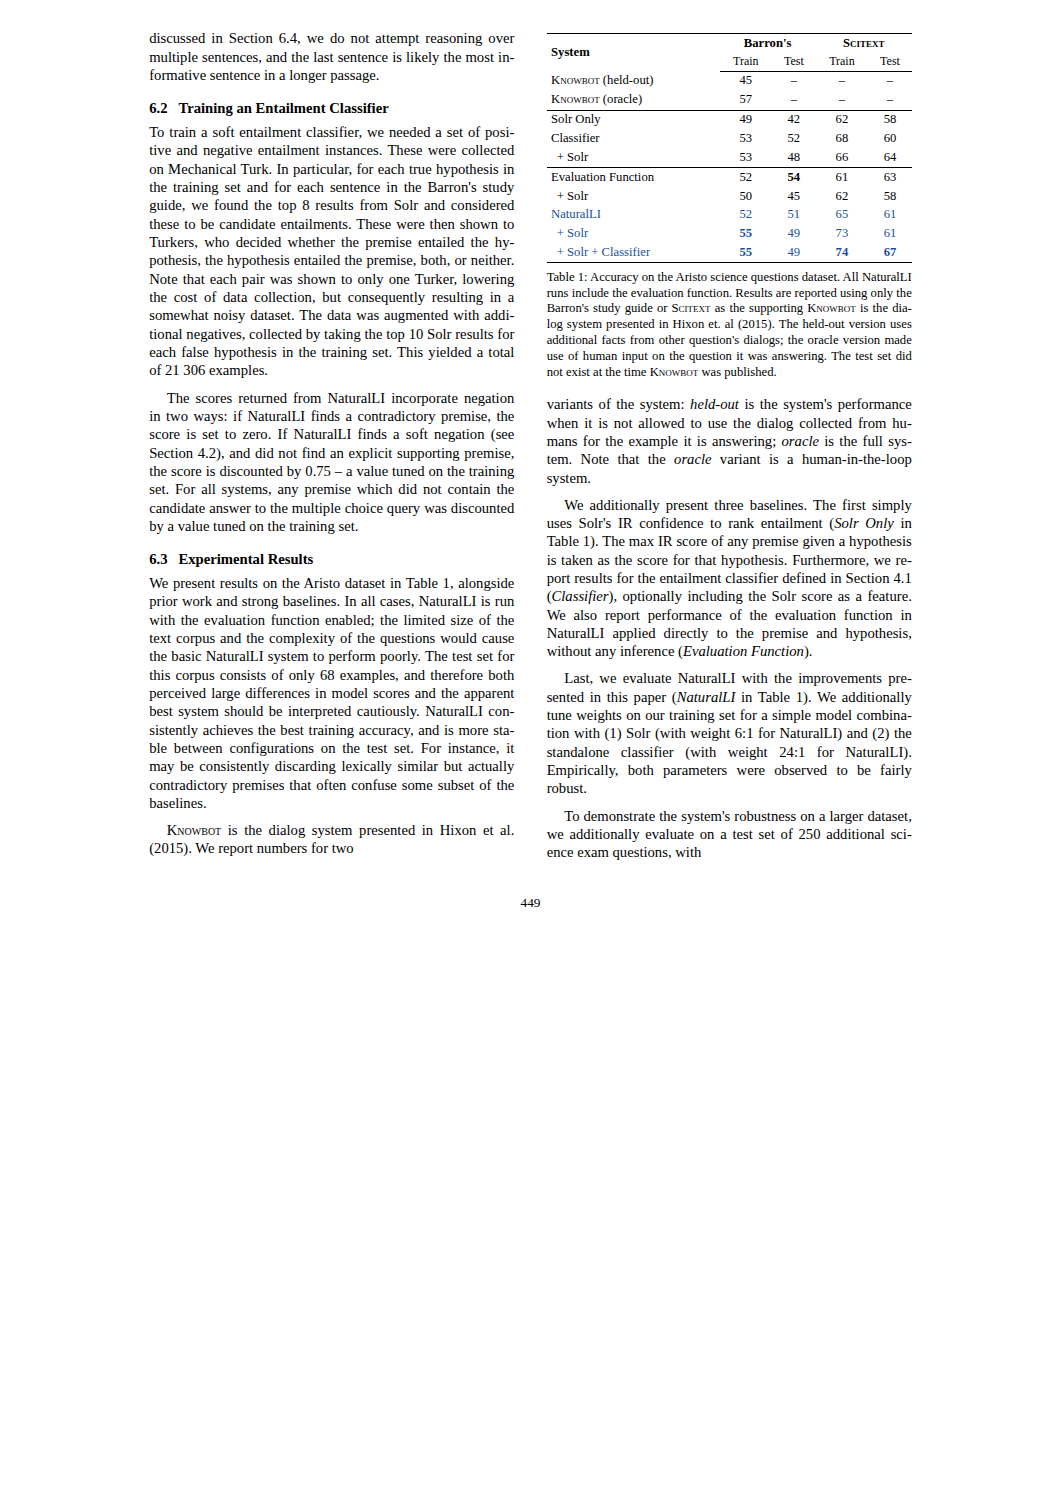discussed in Section 6.4, we do not attempt reasoning over multiple sentences, and the last sentence is likely the most informative sentence in a longer passage.
6.2 Training an Entailment Classifier
To train a soft entailment classifier, we needed a set of positive and negative entailment instances. These were collected on Mechanical Turk. In particular, for each true hypothesis in the training set and for each sentence in the Barron's study guide, we found the top 8 results from Solr and considered these to be candidate entailments. These were then shown to Turkers, who decided whether the premise entailed the hypothesis, the hypothesis entailed the premise, both, or neither. Note that each pair was shown to only one Turker, lowering the cost of data collection, but consequently resulting in a somewhat noisy dataset. The data was augmented with additional negatives, collected by taking the top 10 Solr results for each false hypothesis in the training set. This yielded a total of 21 306 examples.
The scores returned from NaturalLI incorporate negation in two ways: if NaturalLI finds a contradictory premise, the score is set to zero. If NaturalLI finds a soft negation (see Section 4.2), and did not find an explicit supporting premise, the score is discounted by 0.75 – a value tuned on the training set. For all systems, any premise which did not contain the candidate answer to the multiple choice query was discounted by a value tuned on the training set.
6.3 Experimental Results
We present results on the Aristo dataset in Table 1, alongside prior work and strong baselines. In all cases, NaturalLI is run with the evaluation function enabled; the limited size of the text corpus and the complexity of the questions would cause the basic NaturalLI system to perform poorly. The test set for this corpus consists of only 68 examples, and therefore both perceived large differences in model scores and the apparent best system should be interpreted cautiously. NaturalLI consistently achieves the best training accuracy, and is more stable between configurations on the test set. For instance, it may be consistently discarding lexically similar but actually contradictory premises that often confuse some subset of the baselines.
Knowbot is the dialog system presented in Hixon et al. (2015). We report numbers for two
| System | Barron's | Scitext |
| --- | --- | --- |
| Train | Test | Train | Test |
| Knowbot (held-out) | 45 | – | – | – |
| Knowbot (oracle) | 57 | – | – | – |
| Solr Only | 49 | 42 | 62 | 58 |
| Classifier | 53 | 52 | 68 | 60 |
| + Solr | 53 | 48 | 66 | 64 |
| Evaluation Function | 52 | 54 | 61 | 63 |
| + Solr | 50 | 45 | 62 | 58 |
| NaturalLI | 52 | 51 | 65 | 61 |
| + Solr | 55 | 49 | 73 | 61 |
| + Solr + Classifier | 55 | 49 | 74 | 67 |
Table 1: Accuracy on the Aristo science questions dataset. All NaturalLI runs include the evaluation function. Results are reported using only the Barron's study guide or Scitext as the supporting Knowbot is the dialog system presented in Hixon et. al (2015). The held-out version uses additional facts from other question's dialogs; the oracle version made use of human input on the question it was answering. The test set did not exist at the time Knowbot was published.
variants of the system: held-out is the system's performance when it is not allowed to use the dialog collected from humans for the example it is answering; oracle is the full system. Note that the oracle variant is a human-in-the-loop system.
We additionally present three baselines. The first simply uses Solr's IR confidence to rank entailment (Solr Only in Table 1). The max IR score of any premise given a hypothesis is taken as the score for that hypothesis. Furthermore, we report results for the entailment classifier defined in Section 4.1 (Classifier), optionally including the Solr score as a feature. We also report performance of the evaluation function in NaturalLI applied directly to the premise and hypothesis, without any inference (Evaluation Function).
Last, we evaluate NaturalLI with the improvements presented in this paper (NaturalLI in Table 1). We additionally tune weights on our training set for a simple model combination with (1) Solr (with weight 6:1 for NaturalLI) and (2) the standalone classifier (with weight 24:1 for NaturalLI). Empirically, both parameters were observed to be fairly robust.
To demonstrate the system's robustness on a larger dataset, we additionally evaluate on a test set of 250 additional science exam questions, with
449